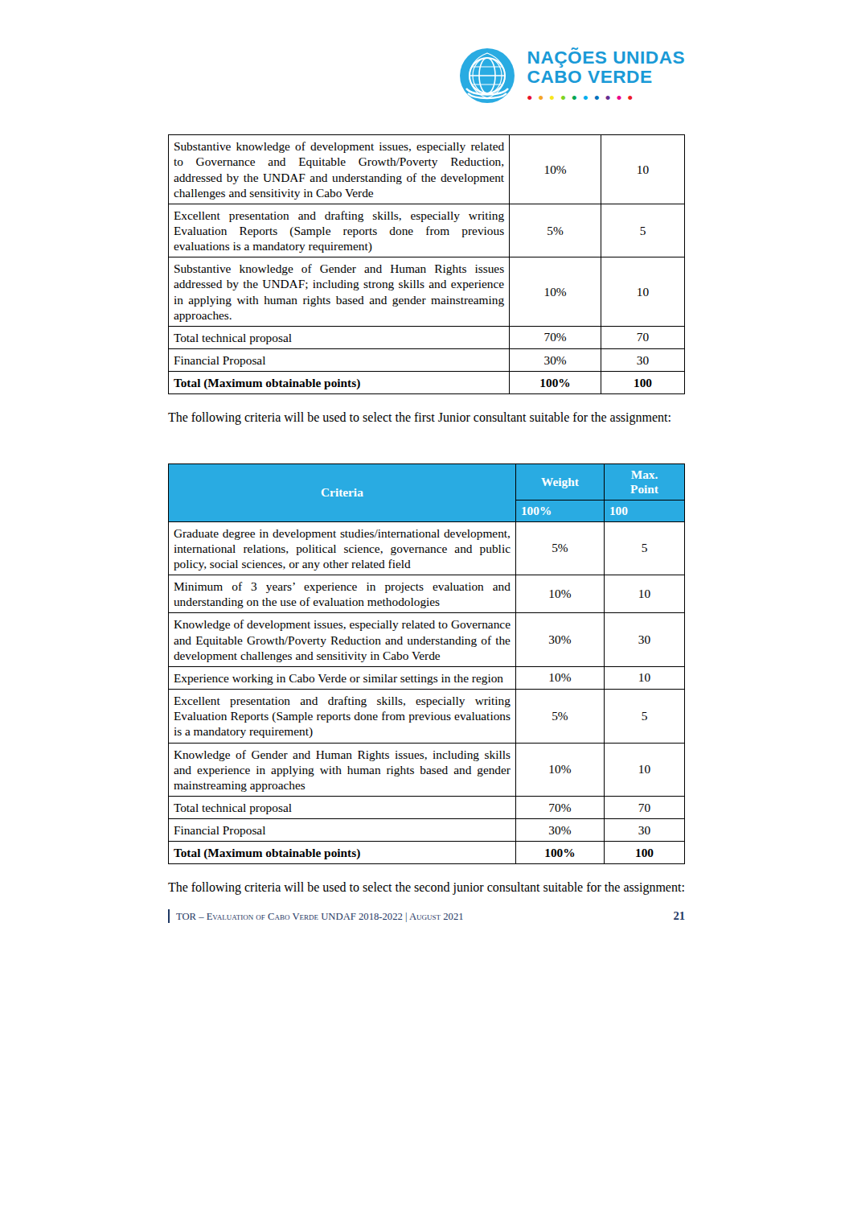NAÇÕES UNIDAS
CABO VERDE
• • • • • • • • • •
| Substantive knowledge of development issues, especially related to Governance and Equitable Growth/Poverty Reduction, addressed by the UNDAF and understanding of the development challenges and sensitivity in Cabo Verde | 10% | 10 |
| Excellent presentation and drafting skills, especially writing Evaluation Reports (Sample reports done from previous evaluations is a mandatory requirement) | 5% | 5 |
| Substantive knowledge of Gender and Human Rights issues addressed by the UNDAF; including strong skills and experience in applying with human rights based and gender mainstreaming approaches. | 10% | 10 |
| Total technical proposal | 70% | 70 |
| Financial Proposal | 30% | 30 |
| Total (Maximum obtainable points) | 100% | 100 |
The following criteria will be used to select the first Junior consultant suitable for the assignment:
| Criteria | Weight | Max. Point |
| 100% | 100 |
| Graduate degree in development studies/international development, international relations, political science, governance and public policy, social sciences, or any other related field | 5% | 5 |
| Minimum of 3 years’ experience in projects evaluation and understanding on the use of evaluation methodologies | 10% | 10 |
| Knowledge of development issues, especially related to Governance and Equitable Growth/Poverty Reduction and understanding of the development challenges and sensitivity in Cabo Verde | 30% | 30 |
| Experience working in Cabo Verde or similar settings in the region | 10% | 10 |
| Excellent presentation and drafting skills, especially writing Evaluation Reports (Sample reports done from previous evaluations is a mandatory requirement) | 5% | 5 |
| Knowledge of Gender and Human Rights issues, including skills and experience in applying with human rights based and gender mainstreaming approaches | 10% | 10 |
| Total technical proposal | 70% | 70 |
| Financial Proposal | 30% | 30 |
| Total (Maximum obtainable points) | 100% | 100 |
The following criteria will be used to select the second junior consultant suitable for the assignment:
TOR – Evaluation of Cabo Verde UNDAF 2018-2022 | August 2021 21